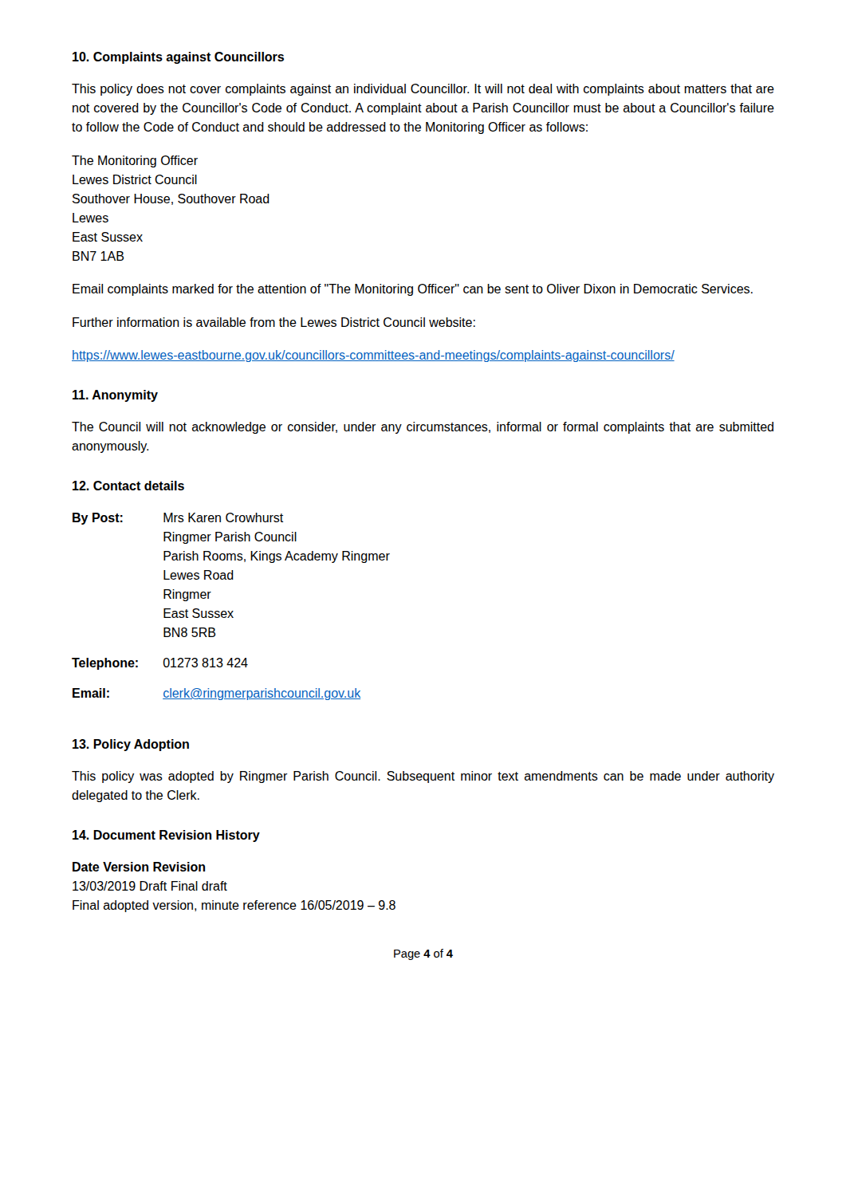10. Complaints against Councillors
This policy does not cover complaints against an individual Councillor. It will not deal with complaints about matters that are not covered by the Councillor's Code of Conduct. A complaint about a Parish Councillor must be about a Councillor's failure to follow the Code of Conduct and should be addressed to the Monitoring Officer as follows:
The Monitoring Officer
Lewes District Council
Southover House, Southover Road
Lewes
East Sussex
BN7 1AB
Email complaints marked for the attention of "The Monitoring Officer" can be sent to Oliver Dixon in Democratic Services.
Further information is available from the Lewes District Council website:
https://www.lewes-eastbourne.gov.uk/councillors-committees-and-meetings/complaints-against-councillors/
11. Anonymity
The Council will not acknowledge or consider, under any circumstances, informal or formal complaints that are submitted anonymously.
12. Contact details
| By Post: | Mrs Karen Crowhurst Ringmer Parish Council Parish Rooms, Kings Academy Ringmer Lewes Road Ringmer East Sussex BN8 5RB |
| Telephone: | 01273 813 424 |
| Email: | clerk@ringmerparishcouncil.gov.uk |
13. Policy Adoption
This policy was adopted by Ringmer Parish Council. Subsequent minor text amendments can be made under authority delegated to the Clerk.
14. Document Revision History
Date Version Revision
13/03/2019 Draft Final draft
Final adopted version, minute reference 16/05/2019 – 9.8
Page 4 of 4